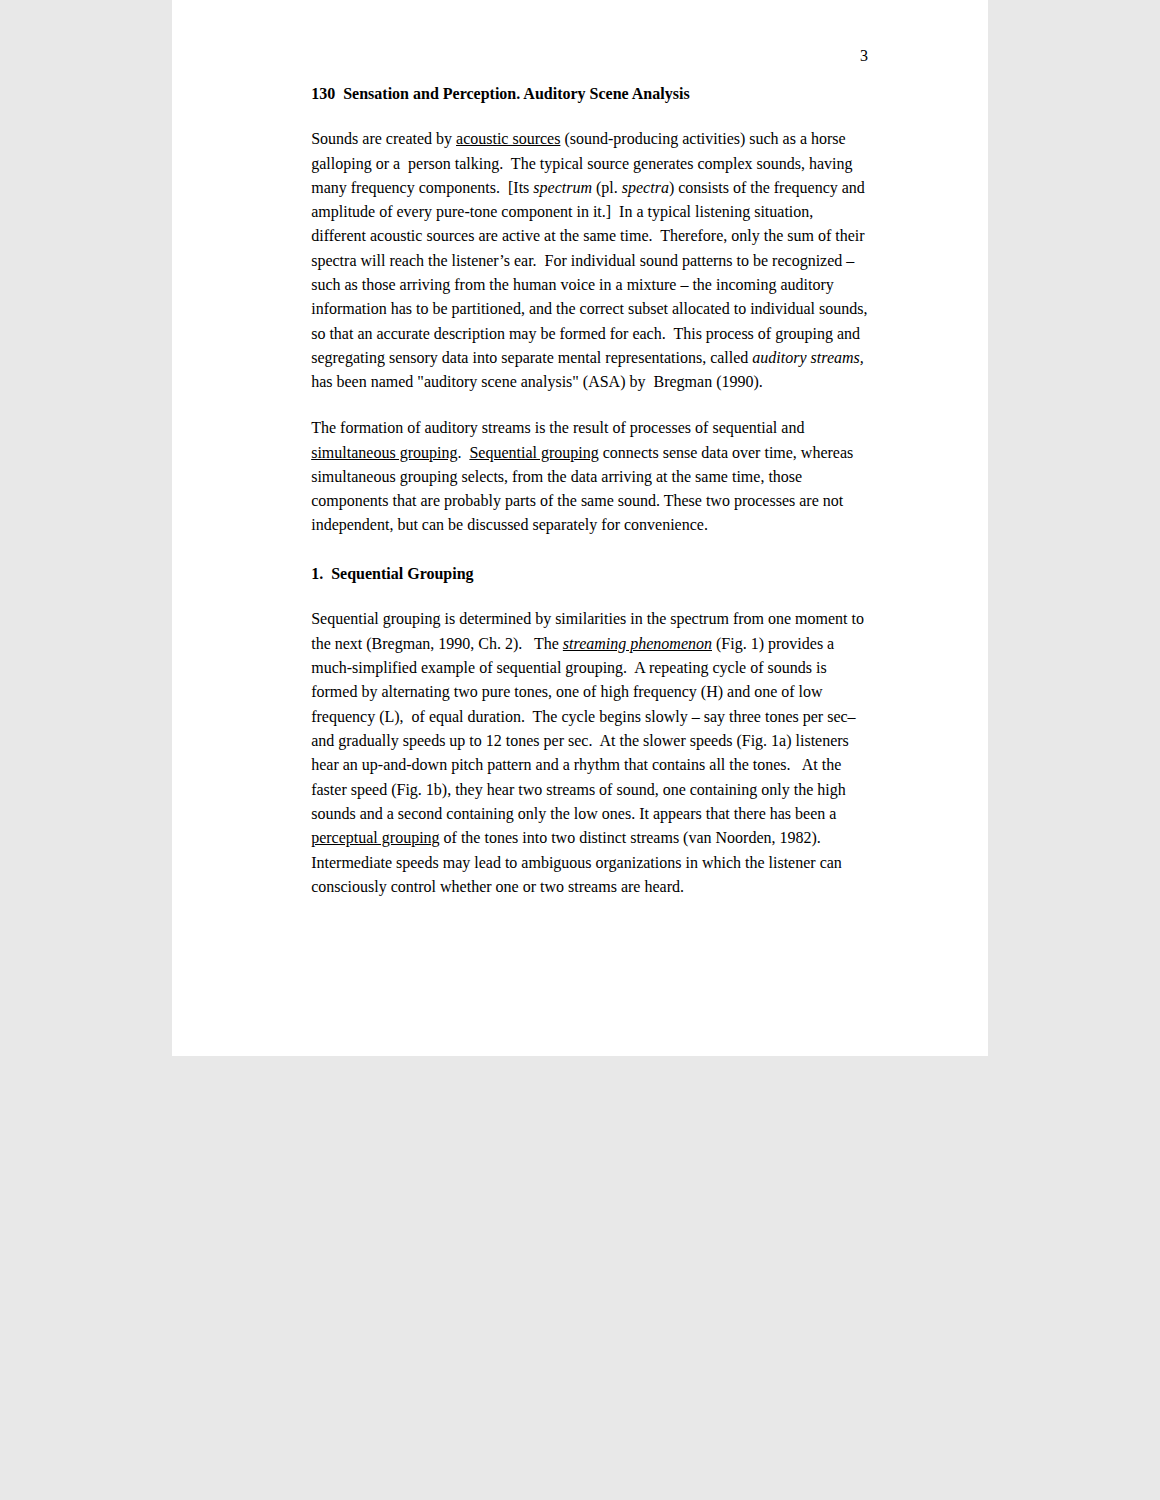3
130 Sensation and Perception. Auditory Scene Analysis
Sounds are created by acoustic sources (sound-producing activities) such as a horse galloping or a person talking. The typical source generates complex sounds, having many frequency components. [Its spectrum (pl. spectra) consists of the frequency and amplitude of every pure-tone component in it.] In a typical listening situation, different acoustic sources are active at the same time. Therefore, only the sum of their spectra will reach the listener’s ear. For individual sound patterns to be recognized – such as those arriving from the human voice in a mixture – the incoming auditory information has to be partitioned, and the correct subset allocated to individual sounds, so that an accurate description may be formed for each. This process of grouping and segregating sensory data into separate mental representations, called auditory streams, has been named "auditory scene analysis" (ASA) by Bregman (1990).
The formation of auditory streams is the result of processes of sequential and simultaneous grouping. Sequential grouping connects sense data over time, whereas simultaneous grouping selects, from the data arriving at the same time, those components that are probably parts of the same sound. These two processes are not independent, but can be discussed separately for convenience.
1. Sequential Grouping
Sequential grouping is determined by similarities in the spectrum from one moment to the next (Bregman, 1990, Ch. 2). The streaming phenomenon (Fig. 1) provides a much-simplified example of sequential grouping. A repeating cycle of sounds is formed by alternating two pure tones, one of high frequency (H) and one of low frequency (L), of equal duration. The cycle begins slowly – say three tones per sec– and gradually speeds up to 12 tones per sec. At the slower speeds (Fig. 1a) listeners hear an up-and-down pitch pattern and a rhythm that contains all the tones. At the faster speed (Fig. 1b), they hear two streams of sound, one containing only the high sounds and a second containing only the low ones. It appears that there has been a perceptual grouping of the tones into two distinct streams (van Noorden, 1982). Intermediate speeds may lead to ambiguous organizations in which the listener can consciously control whether one or two streams are heard.